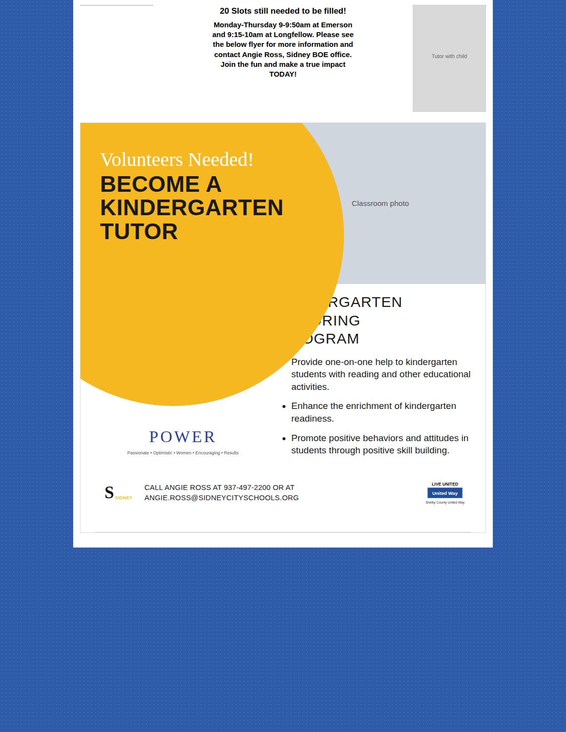20 Slots still needed to be filled! Monday-Thursday 9-9:50am at Emerson
and 9:15-10am at Longfellow. Please see
the below flyer for more information and
contact Angie Ross, Sidney BOE office.
Join the fun and make a true impact
TODAY!
Volunteers Needed!
Become a
Kindergarten
Tutor
Make a difference
just one hour a week!
TIME SLOTS AVAILABLE:
MONDAY-THURSDAY
LONGFELLOW 9:15-10AM
EMERSON 9 - 9:50AM
Kindergarten
Tutoring
Program
Provide one-on-one help to kindergarten students with reading and other educational activities.
Enhance the enrichment of kindergarten readiness.
Promote positive behaviors and attitudes in students through positive skill building.
CALL ANGIE ROSS AT 937-497-2200 OR AT
ANGIE.ROSS@SIDNEYCITYSCHOOLS.ORG